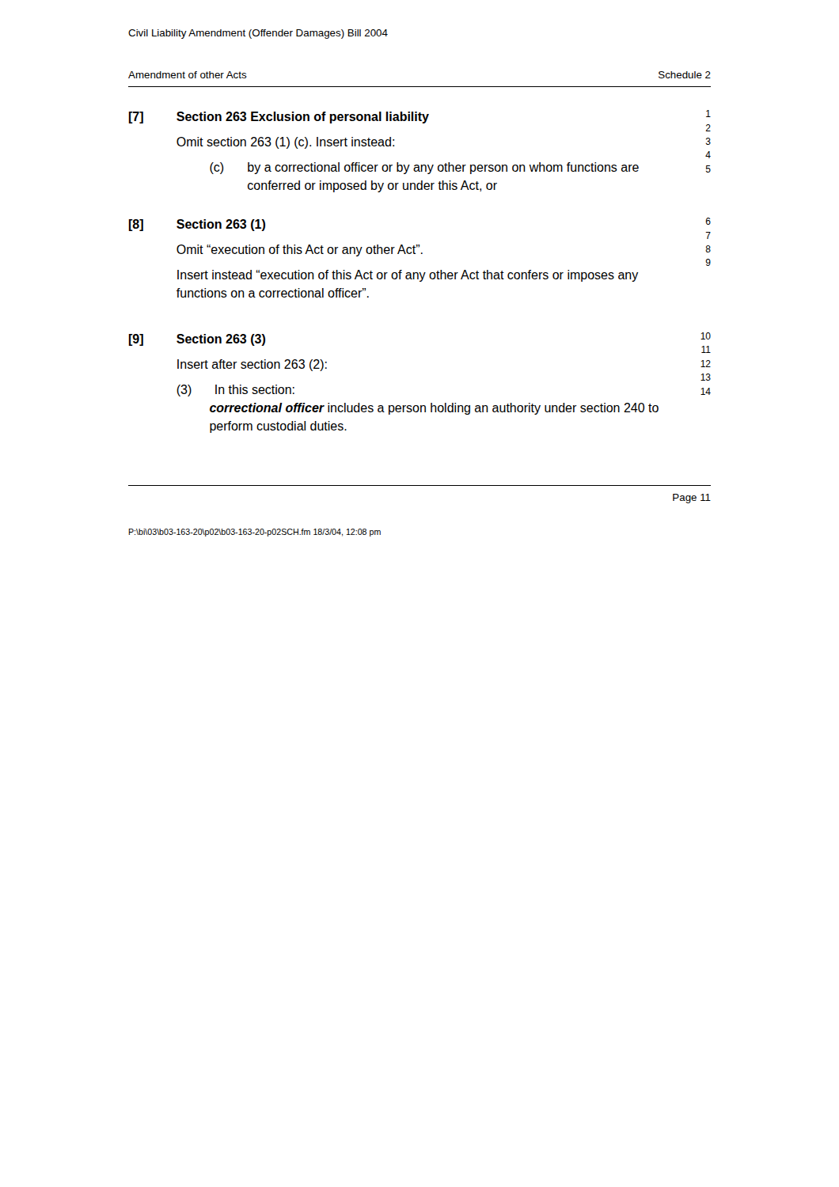Civil Liability Amendment (Offender Damages) Bill 2004
Amendment of other Acts Schedule 2
[7]
Section 263 Exclusion of personal liability
Omit section 263 (1) (c). Insert instead:
(c)
by a correctional officer or by any other person on whom functions are conferred or imposed by or under this Act, or
1 2 3 4 5
[8]
Section 263 (1)
Omit “execution of this Act or any other Act”.
Insert instead “execution of this Act or of any other Act that confers or imposes any functions on a correctional officer”.
6 7 8 9
[9]
Section 263 (3)
Insert after section 263 (2):
(3)
In this section:
correctional officer includes a person holding an authority under section 240 to perform custodial duties.
10 11 12 13 14
Page 11
P:\bi\03\b03-163-20\p02\b03-163-20-p02SCH.fm 18/3/04, 12:08 pm